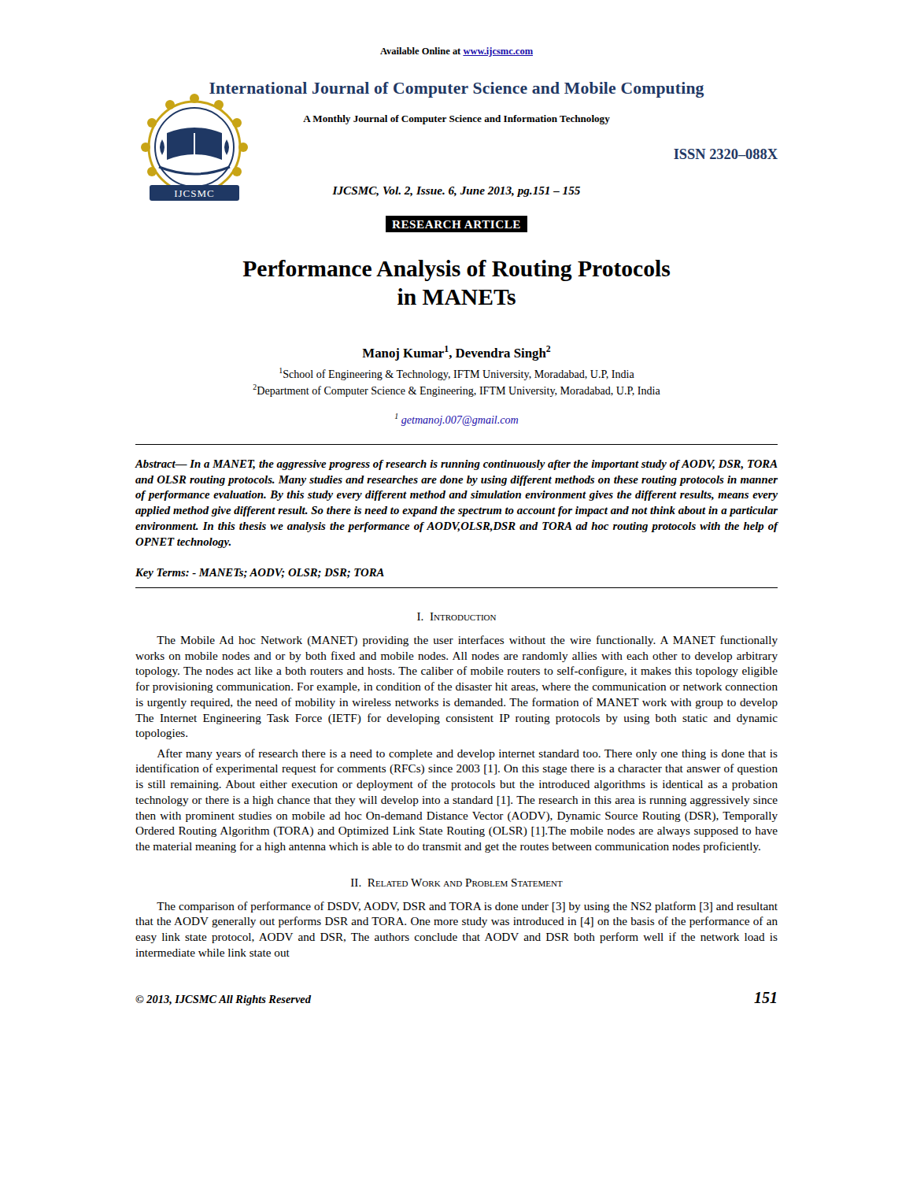Available Online at www.ijcsmc.com
IJCSMC
International Journal of Computer Science and Mobile Computing
A Monthly Journal of Computer Science and Information Technology
ISSN 2320–088X
IJCSMC, Vol. 2, Issue. 6, June 2013, pg.151 – 155
RESEARCH ARTICLE
Performance Analysis of Routing Protocols
in MANETs
Manoj Kumar1, Devendra Singh2
1School of Engineering & Technology, IFTM University, Moradabad, U.P, India
2Department of Computer Science & Engineering, IFTM University, Moradabad, U.P, India
1 getmanoj.007@gmail.com
Abstract— In a MANET, the aggressive progress of research is running continuously after the important study of AODV, DSR, TORA and OLSR routing protocols. Many studies and researches are done by using different methods on these routing protocols in manner of performance evaluation. By this study every different method and simulation environment gives the different results, means every applied method give different result. So there is need to expand the spectrum to account for impact and not think about in a particular environment. In this thesis we analysis the performance of AODV,OLSR,DSR and TORA ad hoc routing protocols with the help of OPNET technology.
Key Terms: - MANETs; AODV; OLSR; DSR; TORA
I. Introduction
The Mobile Ad hoc Network (MANET) providing the user interfaces without the wire functionally. A MANET functionally works on mobile nodes and or by both fixed and mobile nodes. All nodes are randomly allies with each other to develop arbitrary topology. The nodes act like a both routers and hosts. The caliber of mobile routers to self-configure, it makes this topology eligible for provisioning communication. For example, in condition of the disaster hit areas, where the communication or network connection is urgently required, the need of mobility in wireless networks is demanded. The formation of MANET work with group to develop The Internet Engineering Task Force (IETF) for developing consistent IP routing protocols by using both static and dynamic topologies.
After many years of research there is a need to complete and develop internet standard too. There only one thing is done that is identification of experimental request for comments (RFCs) since 2003 [1]. On this stage there is a character that answer of question is still remaining. About either execution or deployment of the protocols but the introduced algorithms is identical as a probation technology or there is a high chance that they will develop into a standard [1]. The research in this area is running aggressively since then with prominent studies on mobile ad hoc On-demand Distance Vector (AODV), Dynamic Source Routing (DSR), Temporally Ordered Routing Algorithm (TORA) and Optimized Link State Routing (OLSR) [1].The mobile nodes are always supposed to have the material meaning for a high antenna which is able to do transmit and get the routes between communication nodes proficiently.
II. Related Work and Problem Statement
The comparison of performance of DSDV, AODV, DSR and TORA is done under [3] by using the NS2 platform [3] and resultant that the AODV generally out performs DSR and TORA. One more study was introduced in [4] on the basis of the performance of an easy link state protocol, AODV and DSR, The authors conclude that AODV and DSR both perform well if the network load is intermediate while link state out
© 2013, IJCSMC All Rights Reserved 151